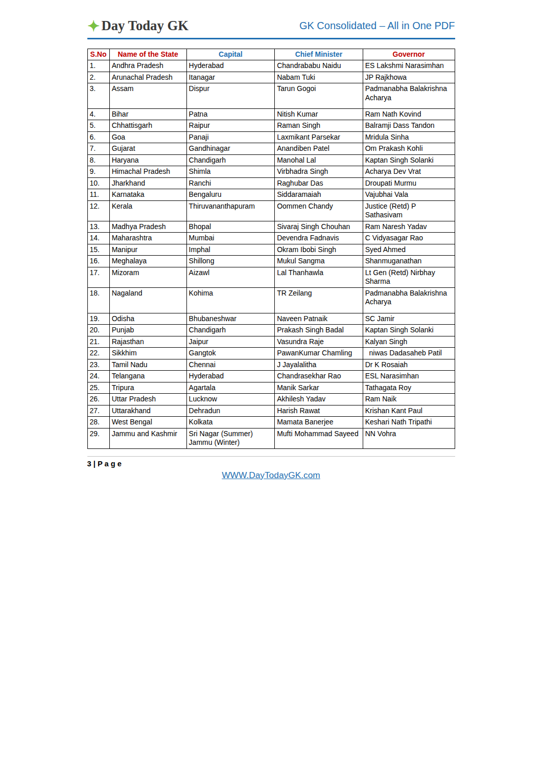✦Day Today GK
GK Consolidated – All in One PDF
| S.No | Name of the State | Capital | Chief Minister | Governor |
| --- | --- | --- | --- | --- |
| 1. | Andhra Pradesh | Hyderabad | Chandrababu Naidu | ES Lakshmi Narasimhan |
| 2. | Arunachal Pradesh | Itanagar | Nabam Tuki | JP Rajkhowa |
| 3. | Assam | Dispur | Tarun Gogoi | Padmanabha Balakrishna Acharya |
| 4. | Bihar | Patna | Nitish Kumar | Ram Nath Kovind |
| 5. | Chhattisgarh | Raipur | Raman Singh | Balramji Dass Tandon |
| 6. | Goa | Panaji | Laxmikant Parsekar | Mridula Sinha |
| 7. | Gujarat | Gandhinagar | Anandiben Patel | Om Prakash Kohli |
| 8. | Haryana | Chandigarh | Manohal Lal | Kaptan Singh Solanki |
| 9. | Himachal Pradesh | Shimla | Virbhadra Singh | Acharya Dev Vrat |
| 10. | Jharkhand | Ranchi | Raghubar Das | Droupati Murmu |
| 11. | Karnataka | Bengaluru | Siddaramaiah | Vajubhai Vala |
| 12. | Kerala | Thiruvananthapuram | Oommen Chandy | Justice (Retd) P Sathasivam |
| 13. | Madhya Pradesh | Bhopal | Sivaraj Singh Chouhan | Ram Naresh Yadav |
| 14. | Maharashtra | Mumbai | Devendra Fadnavis | C Vidyasagar Rao |
| 15. | Manipur | Imphal | Okram Ibobi Singh | Syed Ahmed |
| 16. | Meghalaya | Shillong | Mukul Sangma | Shanmuganathan |
| 17. | Mizoram | Aizawl | Lal Thanhawla | Lt Gen (Retd) Nirbhay Sharma |
| 18. | Nagaland | Kohima | TR Zeilang | Padmanabha Balakrishna Acharya |
| 19. | Odisha | Bhubaneshwar | Naveen Patnaik | SC Jamir |
| 20. | Punjab | Chandigarh | Prakash Singh Badal | Kaptan Singh Solanki |
| 21. | Rajasthan | Jaipur | Vasundra Raje | Kalyan Singh |
| 22. | Sikkhim | Gangtok | PawanKumar Chamling | niwas Dadasaheb Patil |
| 23. | Tamil Nadu | Chennai | J Jayalalitha | Dr K Rosaiah |
| 24. | Telangana | Hyderabad | Chandrasekhar Rao | ESL Narasimhan |
| 25. | Tripura | Agartala | Manik Sarkar | Tathagata Roy |
| 26. | Uttar Pradesh | Lucknow | Akhilesh Yadav | Ram Naik |
| 27. | Uttarakhand | Dehradun | Harish Rawat | Krishan Kant Paul |
| 28. | West Bengal | Kolkata | Mamata Banerjee | Keshari Nath Tripathi |
| 29. | Jammu and Kashmir | Sri Nagar (Summer) Jammu (Winter) | Mufti Mohammad Sayeed | NN Vohra |
3 | P a g e
WWW.DayTodayGK.com